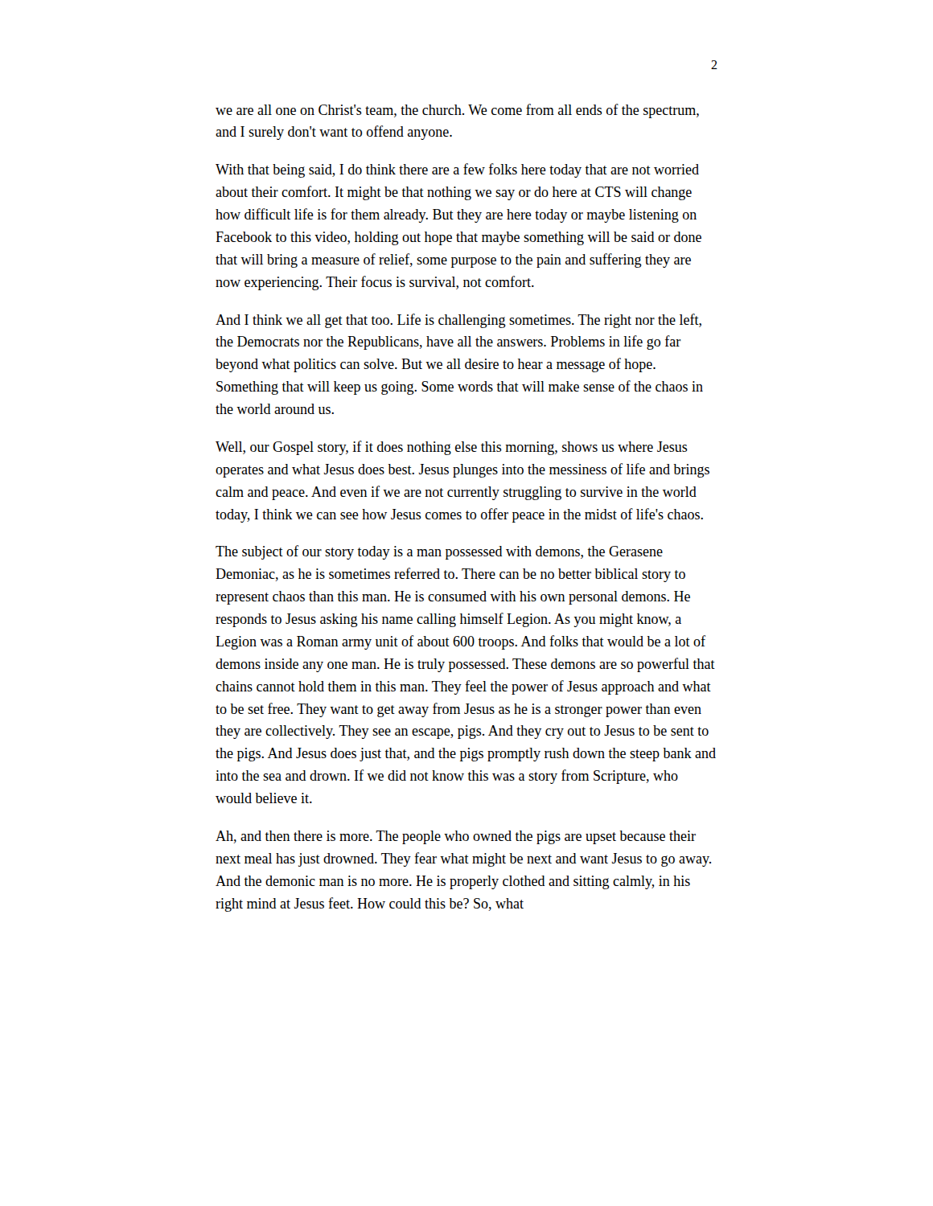2
we are all one on Christ's team, the church. We come from all ends of the spectrum, and I surely don't want to offend anyone.
With that being said, I do think there are a few folks here today that are not worried about their comfort. It might be that nothing we say or do here at CTS will change how difficult life is for them already. But they are here today or maybe listening on Facebook to this video, holding out hope that maybe something will be said or done that will bring a measure of relief, some purpose to the pain and suffering they are now experiencing. Their focus is survival, not comfort.
And I think we all get that too. Life is challenging sometimes. The right nor the left, the Democrats nor the Republicans, have all the answers. Problems in life go far beyond what politics can solve. But we all desire to hear a message of hope. Something that will keep us going. Some words that will make sense of the chaos in the world around us.
Well, our Gospel story, if it does nothing else this morning, shows us where Jesus operates and what Jesus does best. Jesus plunges into the messiness of life and brings calm and peace. And even if we are not currently struggling to survive in the world today, I think we can see how Jesus comes to offer peace in the midst of life's chaos.
The subject of our story today is a man possessed with demons, the Gerasene Demoniac, as he is sometimes referred to. There can be no better biblical story to represent chaos than this man. He is consumed with his own personal demons. He responds to Jesus asking his name calling himself Legion. As you might know, a Legion was a Roman army unit of about 600 troops. And folks that would be a lot of demons inside any one man. He is truly possessed. These demons are so powerful that chains cannot hold them in this man. They feel the power of Jesus approach and what to be set free. They want to get away from Jesus as he is a stronger power than even they are collectively. They see an escape, pigs. And they cry out to Jesus to be sent to the pigs. And Jesus does just that, and the pigs promptly rush down the steep bank and into the sea and drown. If we did not know this was a story from Scripture, who would believe it.
Ah, and then there is more. The people who owned the pigs are upset because their next meal has just drowned. They fear what might be next and want Jesus to go away. And the demonic man is no more. He is properly clothed and sitting calmly, in his right mind at Jesus feet. How could this be? So, what